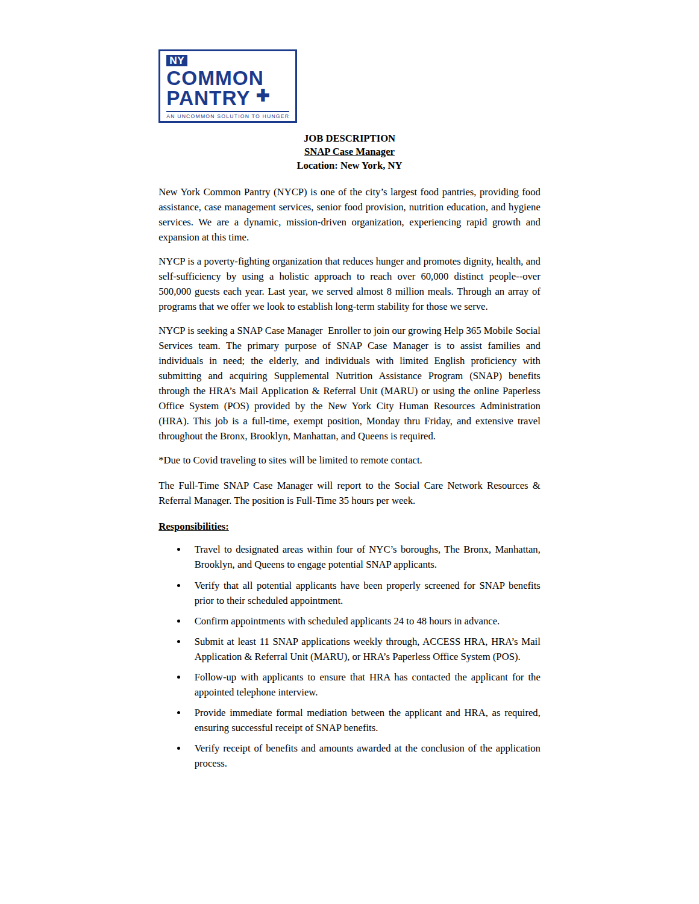NY COMMON PANTRY ✚
AN UNCOMMON SOLUTION TO HUNGER
JOB DESCRIPTION
SNAP Case Manager
Location: New York, NY
New York Common Pantry (NYCP) is one of the city’s largest food pantries, providing food assistance, case management services, senior food provision, nutrition education, and hygiene services. We are a dynamic, mission-driven organization, experiencing rapid growth and expansion at this time.
NYCP is a poverty-fighting organization that reduces hunger and promotes dignity, health, and self-sufficiency by using a holistic approach to reach over 60,000 distinct people--over 500,000 guests each year. Last year, we served almost 8 million meals. Through an array of programs that we offer we look to establish long-term stability for those we serve.
NYCP is seeking a SNAP Case Manager Enroller to join our growing Help 365 Mobile Social Services team. The primary purpose of SNAP Case Manager is to assist families and individuals in need; the elderly, and individuals with limited English proficiency with submitting and acquiring Supplemental Nutrition Assistance Program (SNAP) benefits through the HRA’s Mail Application & Referral Unit (MARU) or using the online Paperless Office System (POS) provided by the New York City Human Resources Administration (HRA). This job is a full-time, exempt position, Monday thru Friday, and extensive travel throughout the Bronx, Brooklyn, Manhattan, and Queens is required.
*Due to Covid traveling to sites will be limited to remote contact.
The Full-Time SNAP Case Manager will report to the Social Care Network Resources & Referral Manager. The position is Full-Time 35 hours per week.
Responsibilities:
Travel to designated areas within four of NYC’s boroughs, The Bronx, Manhattan, Brooklyn, and Queens to engage potential SNAP applicants.
Verify that all potential applicants have been properly screened for SNAP benefits prior to their scheduled appointment.
Confirm appointments with scheduled applicants 24 to 48 hours in advance.
Submit at least 11 SNAP applications weekly through, ACCESS HRA, HRA’s Mail Application & Referral Unit (MARU), or HRA’s Paperless Office System (POS).
Follow-up with applicants to ensure that HRA has contacted the applicant for the appointed telephone interview.
Provide immediate formal mediation between the applicant and HRA, as required, ensuring successful receipt of SNAP benefits.
Verify receipt of benefits and amounts awarded at the conclusion of the application process.